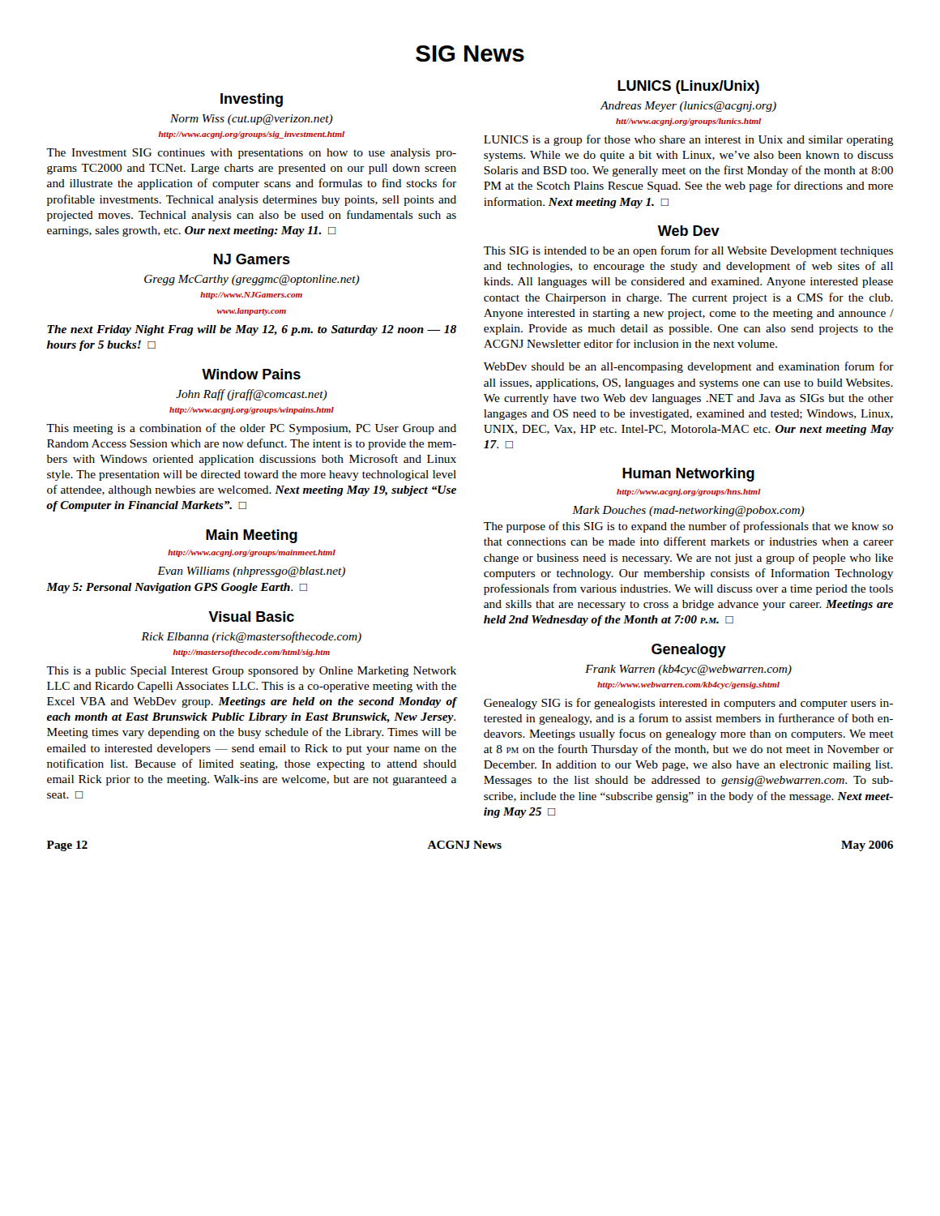SIG News
Investing
Norm Wiss (cut.up@verizon.net)
http://www.acgnj.org/groups/sig_investment.html
The Investment SIG continues with presentations on how to use analysis programs TC2000 and TCNet. Large charts are presented on our pull down screen and illustrate the application of computer scans and formulas to find stocks for profitable investments. Technical analysis determines buy points, sell points and projected moves. Technical analysis can also be used on fundamentals such as earnings, sales growth, etc. Our next meeting: May 11.
NJ Gamers
Gregg McCarthy (greggmc@optonline.net)
http://www.NJGamers.com
www.lanparty.com
The next Friday Night Frag will be May 12, 6 p.m. to Saturday 12 noon — 18 hours for 5 bucks!
Window Pains
John Raff (jraff@comcast.net)
http://www.acgnj.org/groups/winpains.html
This meeting is a combination of the older PC Symposium, PC User Group and Random Access Session which are now defunct. The intent is to provide the members with Windows oriented application discussions both Microsoft and Linux style. The presentation will be directed toward the more heavy technological level of attendee, although newbies are welcomed. Next meeting May 19, subject “Use of Computer in Financial Markets”.
Main Meeting
http://www.acgnj.org/groups/mainmeet.html
Evan Williams (nhpressgo@blast.net)
May 5: Personal Navigation GPS Google Earth.
Visual Basic
Rick Elbanna (rick@mastersofthecode.com)
http://mastersofthecode.com/html/sig.htm
This is a public Special Interest Group sponsored by Online Marketing Network LLC and Ricardo Capelli Associates LLC. This is a co-operative meeting with the Excel VBA and WebDev group. Meetings are held on the second Monday of each month at East Brunswick Public Library in East Brunswick, New Jersey. Meeting times vary depending on the busy schedule of the Library. Times will be emailed to interested developers — send email to Rick to put your name on the notification list. Because of limited seating, those expecting to attend should email Rick prior to the meeting. Walk-ins are welcome, but are not guaranteed a seat.
LUNICS (Linux/Unix)
Andreas Meyer (lunics@acgnj.org)
htt//www.acgnj.org/groups/lunics.html
LUNICS is a group for those who share an interest in Unix and similar operating systems. While we do quite a bit with Linux, we’ve also been known to discuss Solaris and BSD too. We generally meet on the first Monday of the month at 8:00 PM at the Scotch Plains Rescue Squad. See the web page for directions and more information. Next meeting May 1.
Web Dev
This SIG is intended to be an open forum for all Website Development techniques and technologies, to encourage the study and development of web sites of all kinds. All languages will be considered and examined. Anyone interested please contact the Chairperson in charge. The current project is a CMS for the club. Anyone interested in starting a new project, come to the meeting and announce / explain. Provide as much detail as possible. One can also send projects to the ACGNJ Newsletter editor for inclusion in the next volume.
WebDev should be an all-encompasing development and examination forum for all issues, applications, OS, languages and systems one can use to build Websites. We currently have two Web dev languages .NET and Java as SIGs but the other langages and OS need to be investigated, examined and tested; Windows, Linux, UNIX, DEC, Vax, HP etc. Intel-PC, Motorola-MAC etc. Our next meeting May 17.
Human Networking
http://www.acgnj.org/groups/hns.html
Mark Douches (mad-networking@pobox.com)
The purpose of this SIG is to expand the number of professionals that we know so that connections can be made into different markets or industries when a career change or business need is necessary. We are not just a group of people who like computers or technology. Our membership consists of Information Technology professionals from various industries. We will discuss over a time period the tools and skills that are necessary to cross a bridge advance your career. Meetings are held 2nd Wednesday of the Month at 7:00 p.m.
Genealogy
Frank Warren (kb4cyc@webwarren.com)
http://www.webwarren.com/kb4cyc/gensig.shtml
Genealogy SIG is for genealogists interested in computers and computer users interested in genealogy, and is a forum to assist members in furtherance of both endeavors. Meetings usually focus on genealogy more than on computers. We meet at 8 pm on the fourth Thursday of the month, but we do not meet in November or December. In addition to our Web page, we also have an electronic mailing list. Messages to the list should be addressed to gensig@webwarren.com. To subscribe, include the line “subscribe gensig” in the body of the message. Next meeting May 25
Page 12 ACGNJ News May 2006